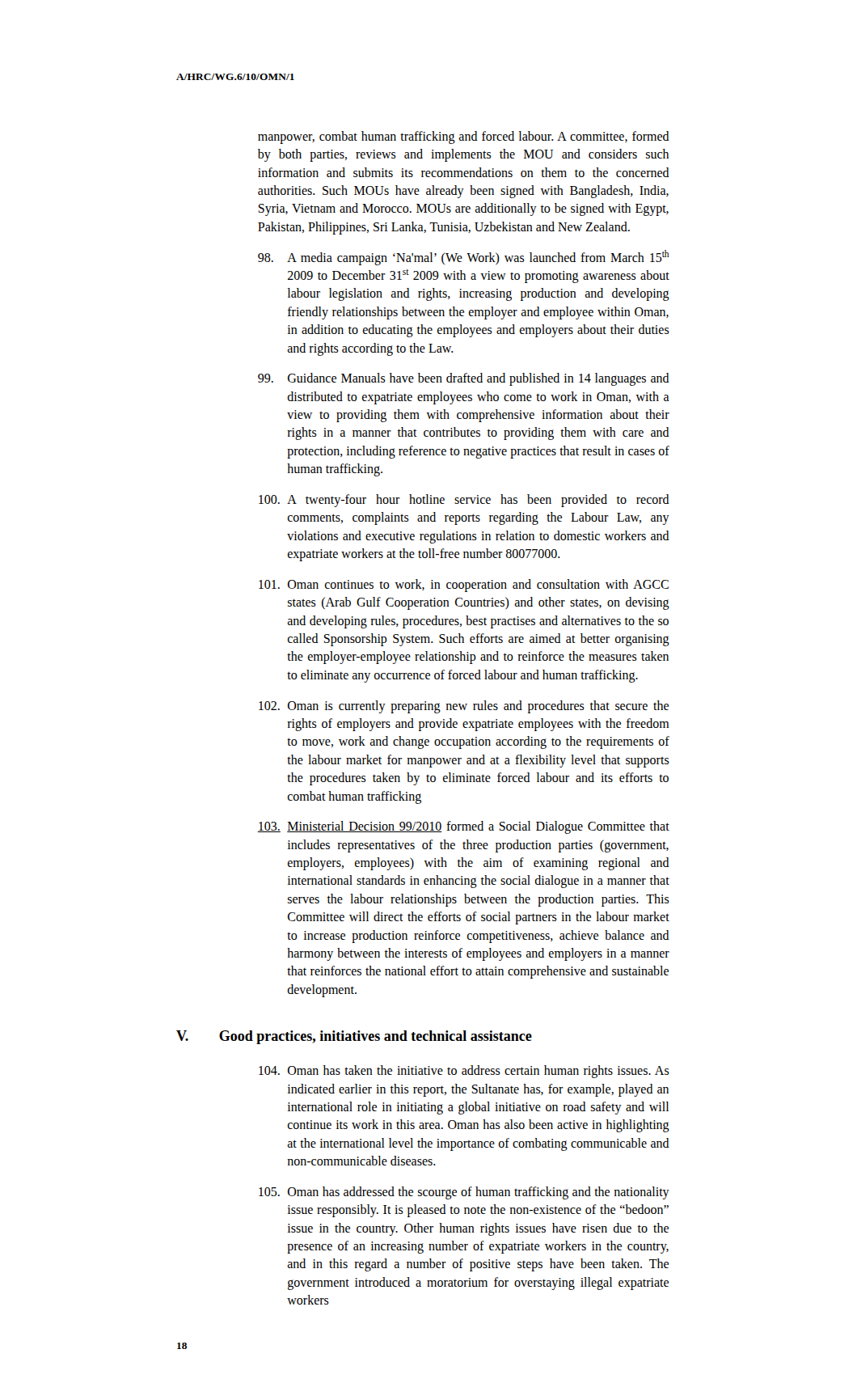A/HRC/WG.6/10/OMN/1
manpower, combat human trafficking and forced labour. A committee, formed by both parties, reviews and implements the MOU and considers such information and submits its recommendations on them to the concerned authorities. Such MOUs have already been signed with Bangladesh, India, Syria, Vietnam and Morocco. MOUs are additionally to be signed with Egypt, Pakistan, Philippines, Sri Lanka, Tunisia, Uzbekistan and New Zealand.
98. A media campaign ‘Na'mal’ (We Work) was launched from March 15th 2009 to December 31st 2009 with a view to promoting awareness about labour legislation and rights, increasing production and developing friendly relationships between the employer and employee within Oman, in addition to educating the employees and employers about their duties and rights according to the Law.
99. Guidance Manuals have been drafted and published in 14 languages and distributed to expatriate employees who come to work in Oman, with a view to providing them with comprehensive information about their rights in a manner that contributes to providing them with care and protection, including reference to negative practices that result in cases of human trafficking.
100. A twenty-four hour hotline service has been provided to record comments, complaints and reports regarding the Labour Law, any violations and executive regulations in relation to domestic workers and expatriate workers at the toll-free number 80077000.
101. Oman continues to work, in cooperation and consultation with AGCC states (Arab Gulf Cooperation Countries) and other states, on devising and developing rules, procedures, best practises and alternatives to the so called Sponsorship System. Such efforts are aimed at better organising the employer-employee relationship and to reinforce the measures taken to eliminate any occurrence of forced labour and human trafficking.
102. Oman is currently preparing new rules and procedures that secure the rights of employers and provide expatriate employees with the freedom to move, work and change occupation according to the requirements of the labour market for manpower and at a flexibility level that supports the procedures taken by to eliminate forced labour and its efforts to combat human trafficking
103. Ministerial Decision 99/2010 formed a Social Dialogue Committee that includes representatives of the three production parties (government, employers, employees) with the aim of examining regional and international standards in enhancing the social dialogue in a manner that serves the labour relationships between the production parties. This Committee will direct the efforts of social partners in the labour market to increase production reinforce competitiveness, achieve balance and harmony between the interests of employees and employers in a manner that reinforces the national effort to attain comprehensive and sustainable development.
V. Good practices, initiatives and technical assistance
104. Oman has taken the initiative to address certain human rights issues. As indicated earlier in this report, the Sultanate has, for example, played an international role in initiating a global initiative on road safety and will continue its work in this area. Oman has also been active in highlighting at the international level the importance of combating communicable and non-communicable diseases.
105. Oman has addressed the scourge of human trafficking and the nationality issue responsibly. It is pleased to note the non-existence of the “bedoon” issue in the country. Other human rights issues have risen due to the presence of an increasing number of expatriate workers in the country, and in this regard a number of positive steps have been taken. The government introduced a moratorium for overstaying illegal expatriate workers
18